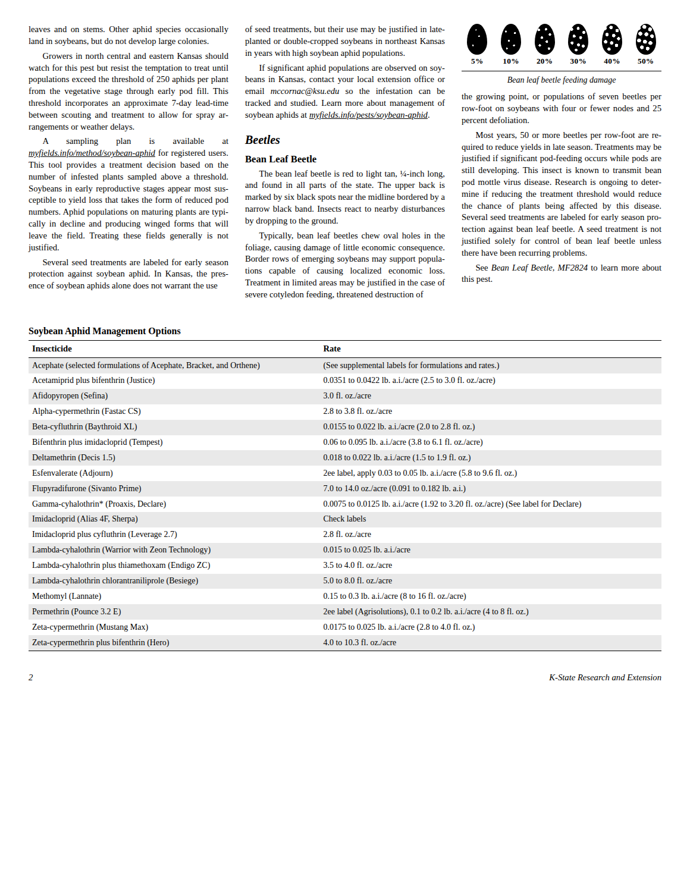leaves and on stems. Other aphid species occasionally land in soybeans, but do not develop large colonies.
Growers in north central and eastern Kansas should watch for this pest but resist the temptation to treat until populations exceed the threshold of 250 aphids per plant from the vegetative stage through early pod fill. This threshold incorporates an approximate 7-day lead-time between scouting and treatment to allow for spray arrangements or weather delays.
A sampling plan is available at myfields.info/method/soybean-aphid for registered users. This tool provides a treatment decision based on the number of infested plants sampled above a threshold. Soybeans in early reproductive stages appear most susceptible to yield loss that takes the form of reduced pod numbers. Aphid populations on maturing plants are typically in decline and producing winged forms that will leave the field. Treating these fields generally is not justified.
Several seed treatments are labeled for early season protection against soybean aphid. In Kansas, the presence of soybean aphids alone does not warrant the use
of seed treatments, but their use may be justified in late-planted or double-cropped soybeans in northeast Kansas in years with high soybean aphid populations.
If significant aphid populations are observed on soybeans in Kansas, contact your local extension office or email mccornac@ksu.edu so the infestation can be tracked and studied. Learn more about management of soybean aphids at myfields.info/pests/soybean-aphid.
Beetles
Bean Leaf Beetle
The bean leaf beetle is red to light tan, ¼-inch long, and found in all parts of the state. The upper back is marked by six black spots near the midline bordered by a narrow black band. Insects react to nearby disturbances by dropping to the ground.
Typically, bean leaf beetles chew oval holes in the foliage, causing damage of little economic consequence. Border rows of emerging soybeans may support populations capable of causing localized economic loss. Treatment in limited areas may be justified in the case of severe cotyledon feeding, threatened destruction of
5%
10%
20%
30%
40%
50%
Bean leaf beetle feeding damage
the growing point, or populations of seven beetles per row-foot on soybeans with four or fewer nodes and 25 percent defoliation.
Most years, 50 or more beetles per row-foot are required to reduce yields in late season. Treatments may be justified if significant pod-feeding occurs while pods are still developing. This insect is known to transmit bean pod mottle virus disease. Research is ongoing to determine if reducing the treatment threshold would reduce the chance of plants being affected by this disease. Several seed treatments are labeled for early season protection against bean leaf beetle. A seed treatment is not justified solely for control of bean leaf beetle unless there have been recurring problems.
See Bean Leaf Beetle, MF2824 to learn more about this pest.
Soybean Aphid Management Options
| Insecticide | Rate |
| --- | --- |
| Acephate (selected formulations of Acephate, Bracket, and Orthene) | (See supplemental labels for formulations and rates.) |
| Acetamiprid plus bifenthrin (Justice) | 0.0351 to 0.0422 lb. a.i./acre (2.5 to 3.0 fl. oz./acre) |
| Afidopyropen (Sefina) | 3.0 fl. oz./acre |
| Alpha-cypermethrin (Fastac CS) | 2.8 to 3.8 fl. oz./acre |
| Beta-cyfluthrin (Baythroid XL) | 0.0155 to 0.022 lb. a.i./acre (2.0 to 2.8 fl. oz.) |
| Bifenthrin plus imidacloprid (Tempest) | 0.06 to 0.095 lb. a.i./acre (3.8 to 6.1 fl. oz./acre) |
| Deltamethrin (Decis 1.5) | 0.018 to 0.022 lb. a.i./acre (1.5 to 1.9 fl. oz.) |
| Esfenvalerate (Adjourn) | 2ee label, apply 0.03 to 0.05 lb. a.i./acre (5.8 to 9.6 fl. oz.) |
| Flupyradifurone (Sivanto Prime) | 7.0 to 14.0 oz./acre (0.091 to 0.182 lb. a.i.) |
| Gamma-cyhalothrin* (Proaxis, Declare) | 0.0075 to 0.0125 lb. a.i./acre (1.92 to 3.20 fl. oz./acre) (See label for Declare) |
| Imidacloprid (Alias 4F, Sherpa) | Check labels |
| Imidacloprid plus cyfluthrin (Leverage 2.7) | 2.8 fl. oz./acre |
| Lambda-cyhalothrin (Warrior with Zeon Technology) | 0.015 to 0.025 lb. a.i./acre |
| Lambda-cyhalothrin plus thiamethoxam (Endigo ZC) | 3.5 to 4.0 fl. oz./acre |
| Lambda-cyhalothrin chlorantraniliprole (Besiege) | 5.0 to 8.0 fl. oz./acre |
| Methomyl (Lannate) | 0.15 to 0.3 lb. a.i./acre (8 to 16 fl. oz./acre) |
| Permethrin (Pounce 3.2 E) | 2ee label (Agrisolutions), 0.1 to 0.2 lb. a.i./acre (4 to 8 fl. oz.) |
| Zeta-cypermethrin (Mustang Max) | 0.0175 to 0.025 lb. a.i./acre (2.8 to 4.0 fl. oz.) |
| Zeta-cypermethrin plus bifenthrin (Hero) | 4.0 to 10.3 fl. oz./acre |
2 K-State Research and Extension